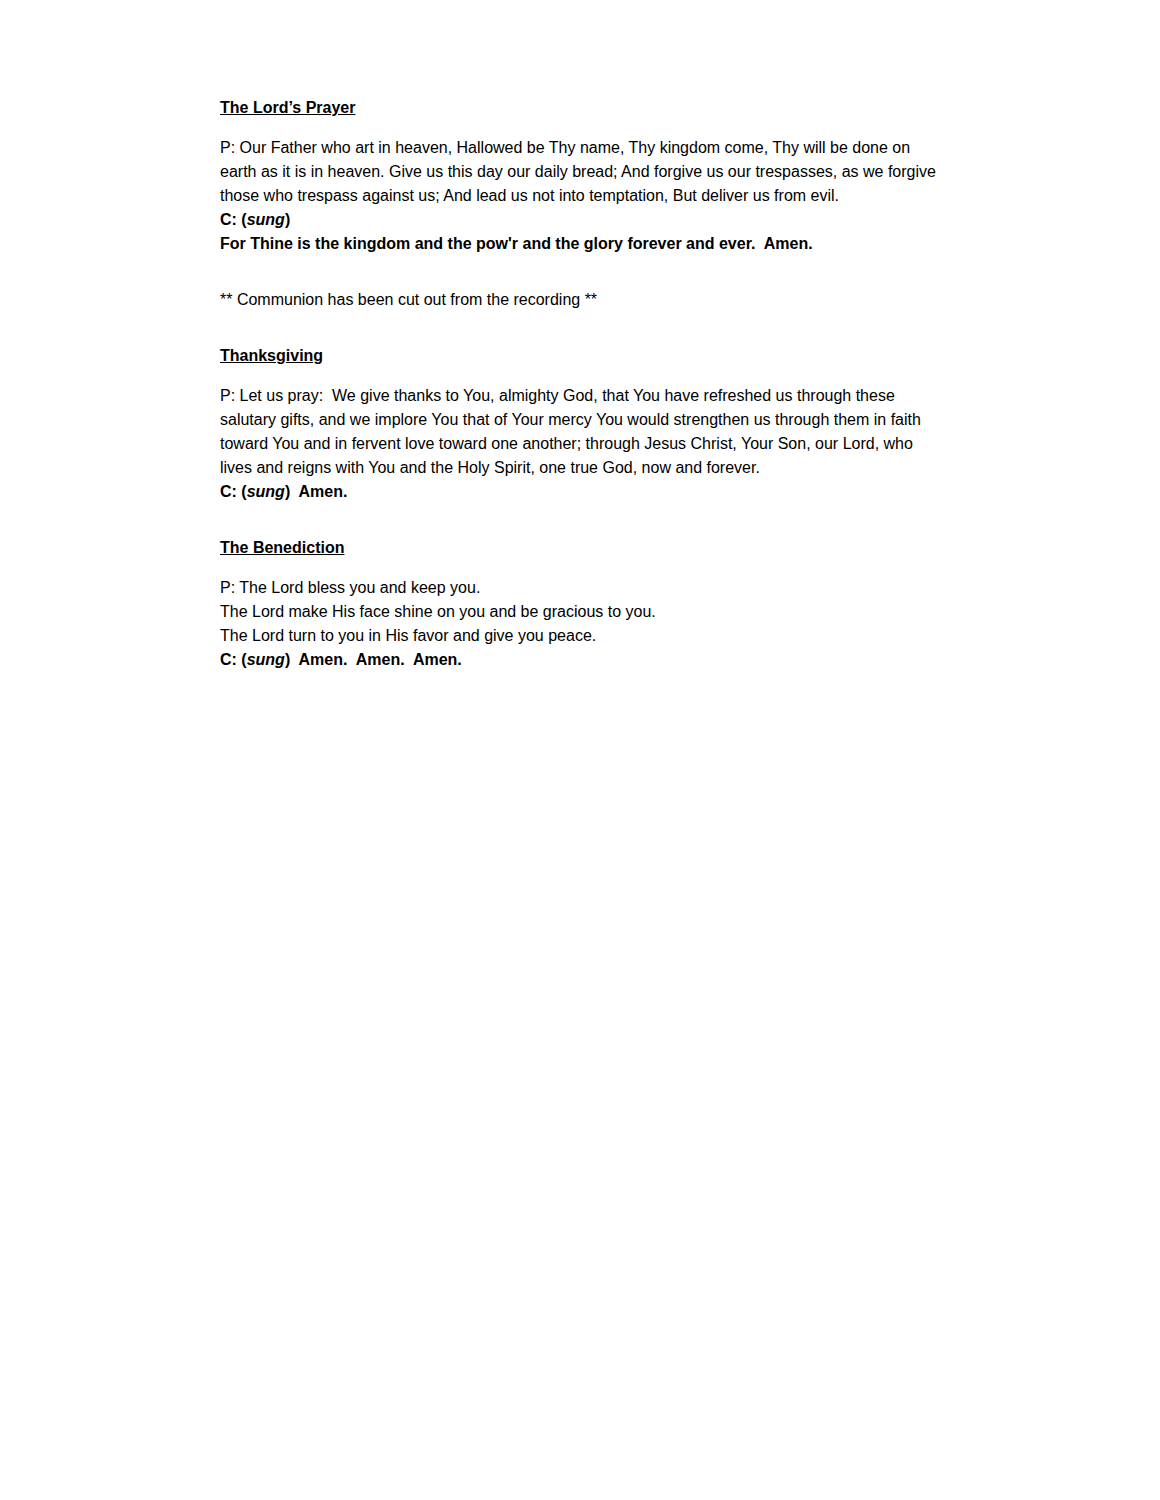The Lord’s Prayer
P: Our Father who art in heaven, Hallowed be Thy name, Thy kingdom come, Thy will be done on earth as it is in heaven. Give us this day our daily bread; And forgive us our trespasses, as we forgive those who trespass against us; And lead us not into temptation, But deliver us from evil.
C: (sung)
For Thine is the kingdom and the pow'r and the glory forever and ever. Amen.
** Communion has been cut out from the recording **
Thanksgiving
P: Let us pray: We give thanks to You, almighty God, that You have refreshed us through these salutary gifts, and we implore You that of Your mercy You would strengthen us through them in faith toward You and in fervent love toward one another; through Jesus Christ, Your Son, our Lord, who lives and reigns with You and the Holy Spirit, one true God, now and forever.
C: (sung) Amen.
The Benediction
P: The Lord bless you and keep you.
The Lord make His face shine on you and be gracious to you.
The Lord turn to you in His favor and give you peace.
C: (sung) Amen. Amen. Amen.